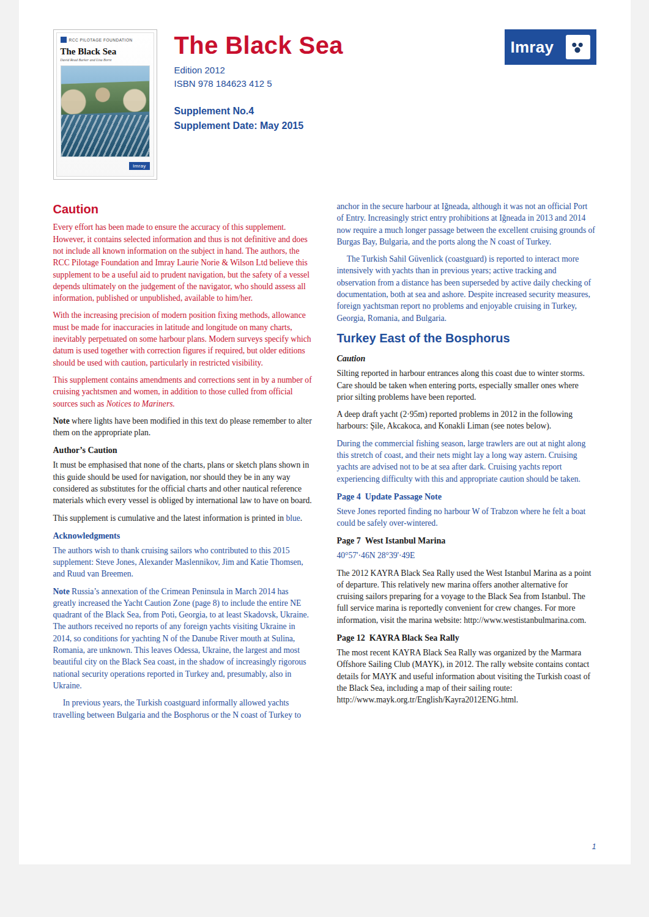RCC PILOTAGE FOUNDATION
The Black Sea
David Read Barker and Lisa Borre
Imray
The Black Sea
Edition 2012
ISBN 978 184623 412 5
Supplement No.4
Supplement Date: May 2015
Imray
Caution
Every effort has been made to ensure the accuracy of this supplement. However, it contains selected information and thus is not definitive and does not include all known information on the subject in hand. The authors, the RCC Pilotage Foundation and Imray Laurie Norie & Wilson Ltd believe this supplement to be a useful aid to prudent navigation, but the safety of a vessel depends ultimately on the judgement of the navigator, who should assess all information, published or unpublished, available to him/her.
With the increasing precision of modern position fixing methods, allowance must be made for inaccuracies in latitude and longitude on many charts, inevitably perpetuated on some harbour plans. Modern surveys specify which datum is used together with correction figures if required, but older editions should be used with caution, particularly in restricted visibility.
This supplement contains amendments and corrections sent in by a number of cruising yachtsmen and women, in addition to those culled from official sources such as Notices to Mariners.
Note where lights have been modified in this text do please remember to alter them on the appropriate plan.
Author’s Caution
It must be emphasised that none of the charts, plans or sketch plans shown in this guide should be used for navigation, nor should they be in any way considered as substitutes for the official charts and other nautical reference materials which every vessel is obliged by international law to have on board.
This supplement is cumulative and the latest information is printed in blue.
Acknowledgments
The authors wish to thank cruising sailors who contributed to this 2015 supplement: Steve Jones, Alexander Maslennikov, Jim and Katie Thomsen, and Ruud van Breemen.
Note Russia’s annexation of the Crimean Peninsula in March 2014 has greatly increased the Yacht Caution Zone (page 8) to include the entire NE quadrant of the Black Sea, from Poti, Georgia, to at least Skadovsk, Ukraine. The authors received no reports of any foreign yachts visiting Ukraine in 2014, so conditions for yachting N of the Danube River mouth at Sulina, Romania, are unknown. This leaves Odessa, Ukraine, the largest and most beautiful city on the Black Sea coast, in the shadow of increasingly rigorous national security operations reported in Turkey and, presumably, also in Ukraine.
In previous years, the Turkish coastguard informally allowed yachts travelling between Bulgaria and the Bosphorus or the N coast of Turkey to anchor in the secure harbour at Iğneada, although it was not an official Port of Entry. Increasingly strict entry prohibitions at Iğneada in 2013 and 2014 now require a much longer passage between the excellent cruising grounds of Burgas Bay, Bulgaria, and the ports along the N coast of Turkey.
The Turkish Sahil Güvenlick (coastguard) is reported to interact more intensively with yachts than in previous years; active tracking and observation from a distance has been superseded by active daily checking of documentation, both at sea and ashore. Despite increased security measures, foreign yachtsman report no problems and enjoyable cruising in Turkey, Georgia, Romania, and Bulgaria.
Turkey East of the Bosphorus
Caution
Silting reported in harbour entrances along this coast due to winter storms. Care should be taken when entering ports, especially smaller ones where prior silting problems have been reported.
A deep draft yacht (2·95m) reported problems in 2012 in the following harbours: Şile, Akcakoca, and Konakli Liman (see notes below).
During the commercial fishing season, large trawlers are out at night along this stretch of coast, and their nets might lay a long way astern. Cruising yachts are advised not to be at sea after dark. Cruising yachts report experiencing difficulty with this and appropriate caution should be taken.
Page 4 Update Passage Note
Steve Jones reported finding no harbour W of Trabzon where he felt a boat could be safely over-wintered.
Page 7 West Istanbul Marina
40°57'·46N 28°39'·49E
The 2012 KAYRA Black Sea Rally used the West Istanbul Marina as a point of departure. This relatively new marina offers another alternative for cruising sailors preparing for a voyage to the Black Sea from Istanbul. The full service marina is reportedly convenient for crew changes. For more information, visit the marina website: http://www.westistanbulmarina.com.
Page 12 KAYRA Black Sea Rally
The most recent KAYRA Black Sea Rally was organized by the Marmara Offshore Sailing Club (MAYK), in 2012. The rally website contains contact details for MAYK and useful information about visiting the Turkish coast of the Black Sea, including a map of their sailing route: http://www.mayk.org.tr/English/Kayra2012ENG.html.
1